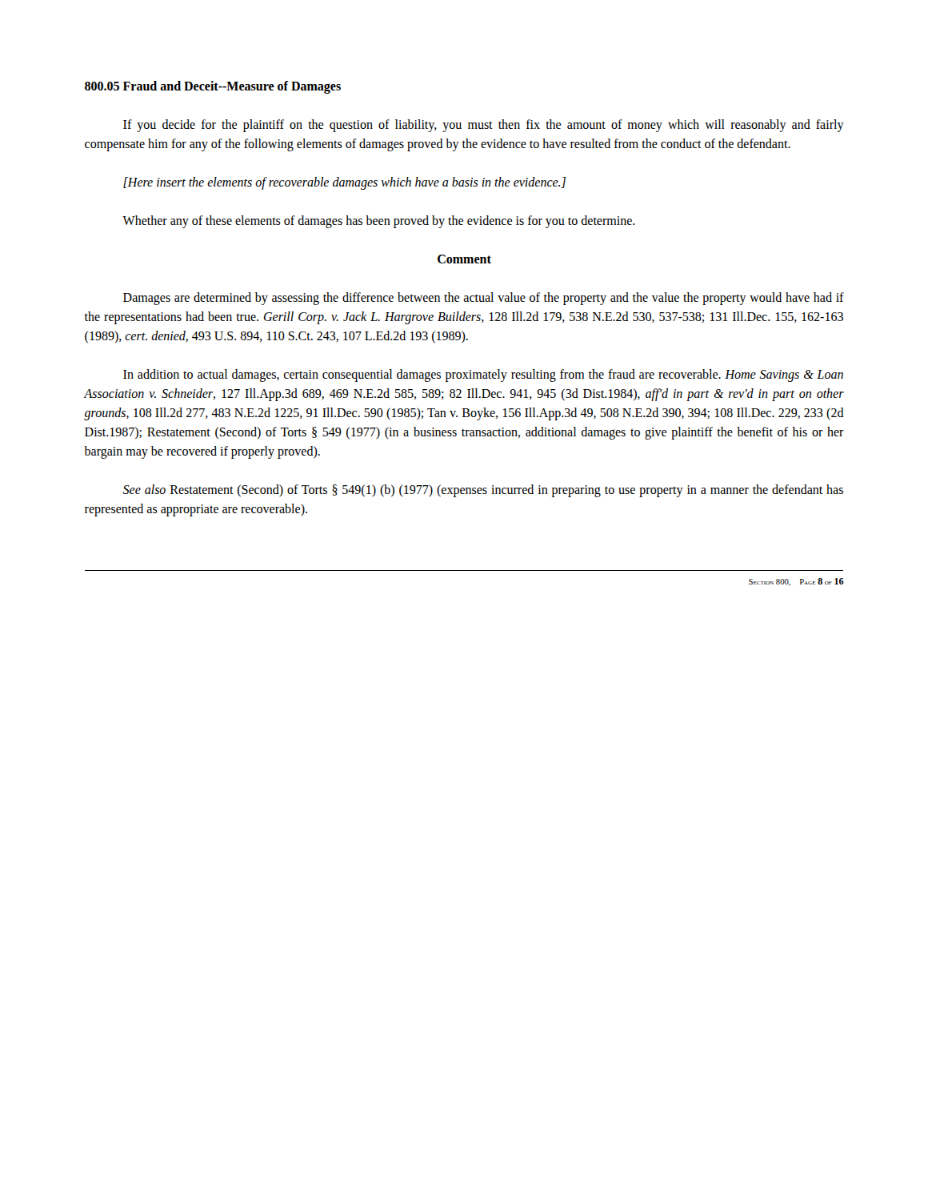800.05 Fraud and Deceit--Measure of Damages
If you decide for the plaintiff on the question of liability, you must then fix the amount of money which will reasonably and fairly compensate him for any of the following elements of damages proved by the evidence to have resulted from the conduct of the defendant.
[Here insert the elements of recoverable damages which have a basis in the evidence.]
Whether any of these elements of damages has been proved by the evidence is for you to determine.
Comment
Damages are determined by assessing the difference between the actual value of the property and the value the property would have had if the representations had been true. Gerill Corp. v. Jack L. Hargrove Builders, 128 Ill.2d 179, 538 N.E.2d 530, 537-538; 131 Ill.Dec. 155, 162-163 (1989), cert. denied, 493 U.S. 894, 110 S.Ct. 243, 107 L.Ed.2d 193 (1989).
In addition to actual damages, certain consequential damages proximately resulting from the fraud are recoverable. Home Savings & Loan Association v. Schneider, 127 Ill.App.3d 689, 469 N.E.2d 585, 589; 82 Ill.Dec. 941, 945 (3d Dist.1984), aff'd in part & rev'd in part on other grounds, 108 Ill.2d 277, 483 N.E.2d 1225, 91 Ill.Dec. 590 (1985); Tan v. Boyke, 156 Ill.App.3d 49, 508 N.E.2d 390, 394; 108 Ill.Dec. 229, 233 (2d Dist.1987); Restatement (Second) of Torts § 549 (1977) (in a business transaction, additional damages to give plaintiff the benefit of his or her bargain may be recovered if properly proved).
See also Restatement (Second) of Torts § 549(1) (b) (1977) (expenses incurred in preparing to use property in a manner the defendant has represented as appropriate are recoverable).
Section 800, Page 8 of 16